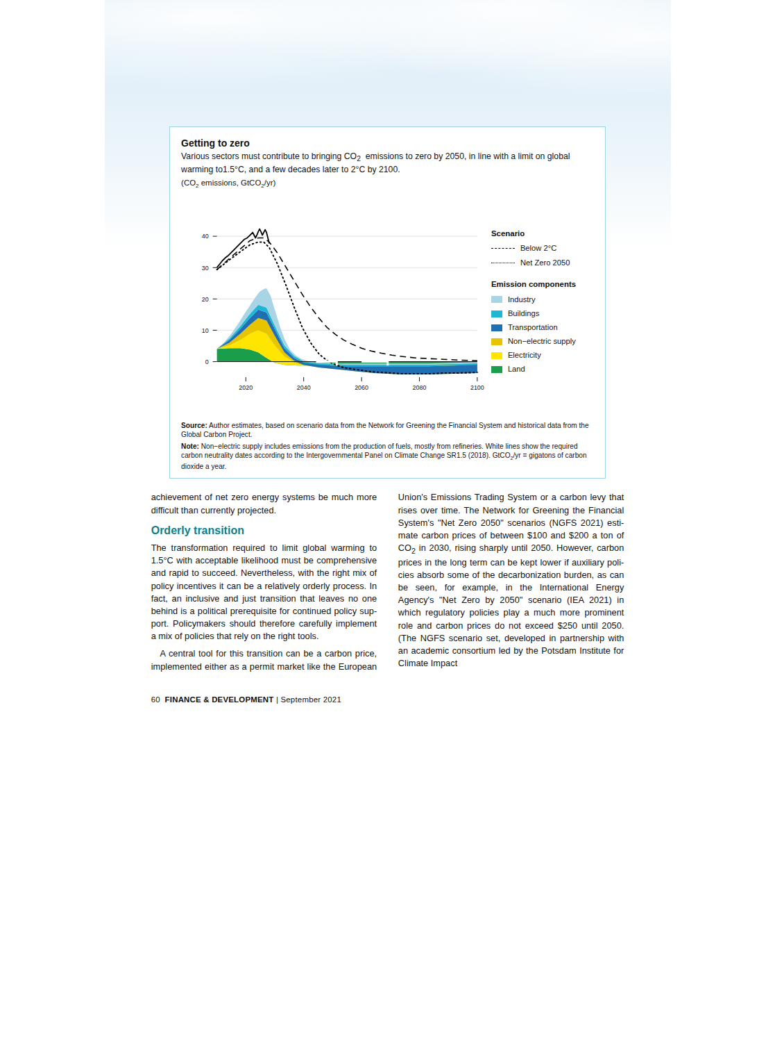Getting to zero
Various sectors must contribute to bringing CO2 emissions to zero by 2050, in line with a limit on global warming to1.5°C, and a few decades later to 2°C by 2100.
(CO2 emissions, GtCO2/yr)
y scale: 45 -> y=18 ; -10 -> y=268 => y = 268 - (v+10)*(250/55) 40 30 20 10 0 2020 2040 2060 2080 2100
Scenario
Below 2°C
Net Zero 2050
Emission components
Industry
Buildings
Transportation
Non−electric supply
Electricity
Land
Source: Author estimates, based on scenario data from the Network for Greening the Financial System and historical data from the Global Carbon Project.
Note: Non−electric supply includes emissions from the production of fuels, mostly from refineries. White lines show the required carbon neutrality dates according to the Intergovernmental Panel on Climate Change SR1.5 (2018). GtCO2/yr = gigatons of carbon dioxide a year.
achievement of net zero energy systems be much more difficult than currently projected.
Orderly transition
The transformation required to limit global warming to 1.5°C with acceptable likelihood must be comprehensive and rapid to succeed. Nevertheless, with the right mix of policy incentives it can be a relatively orderly process. In fact, an inclusive and just transition that leaves no one behind is a political prerequisite for continued policy support. Policymakers should therefore carefully implement a mix of policies that rely on the right tools.
A central tool for this transition can be a carbon price, implemented either as a permit market like the European Union's Emissions Trading System or a carbon levy that rises over time. The Network for Greening the Financial System's "Net Zero 2050" scenarios (NGFS 2021) estimate carbon prices of between $100 and $200 a ton of CO2 in 2030, rising sharply until 2050. However, carbon prices in the long term can be kept lower if auxiliary policies absorb some of the decarbonization burden, as can be seen, for example, in the International Energy Agency's "Net Zero by 2050" scenario (IEA 2021) in which regulatory policies play a much more prominent role and carbon prices do not exceed $250 until 2050. (The NGFS scenario set, developed in partnership with an academic consortium led by the Potsdam Institute for Climate Impact
60 FINANCE & DEVELOPMENT | September 2021